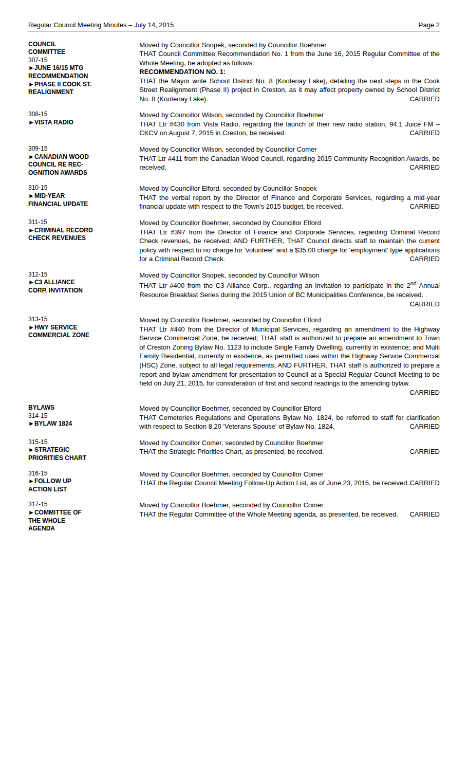Regular Council Meeting Minutes – July 14, 2015 Page 2
| COUNCIL COMMITTEE 307-15 ►JUNE 16/15 MTG RECOMMENDATION ►PHASE II COOK ST. REALIGNMENT | Moved by Councillor Snopek, seconded by Councillor Boehmer THAT Council Committee Recommendation No. 1 from the June 16, 2015 Regular Committee of the Whole Meeting, be adopted as follows: RECOMMENDATION NO. 1: THAT the Mayor write School District No. 8 (Kootenay Lake), detailing the next steps in the Cook Street Realignment (Phase II) project in Creston, as it may affect property owned by School District No. 8 (Kootenay Lake). CARRIED |
| 308-15 ►VISTA RADIO | Moved by Councillor Wilson, seconded by Councillor Boehmer THAT Ltr #430 from Vista Radio, regarding the launch of their new radio station, 94.1 Juice FM – CKCV on August 7, 2015 in Creston, be received. CARRIED |
| 309-15 ►CANADIAN WOOD COUNCIL RE REC- OGNITION AWARDS | Moved by Councillor Wilson, seconded by Councillor Comer THAT Ltr #411 from the Canadian Wood Council, regarding 2015 Community Recognition Awards, be received. CARRIED |
| 310-15 ►MID-YEAR FINANCIAL UPDATE | Moved by Councillor Elford, seconded by Councillor Snopek THAT the verbal report by the Director of Finance and Corporate Services, regarding a mid-year financial update with respect to the Town's 2015 budget, be received. CARRIED |
| 311-15 ►CRIMINAL RECORD CHECK REVENUES | Moved by Councillor Boehmer, seconded by Councillor Elford THAT Ltr #397 from the Director of Finance and Corporate Services, regarding Criminal Record Check revenues, be received; AND FURTHER, THAT Council directs staff to maintain the current policy with respect to no charge for 'volunteer' and a $35.00 charge for 'employment' type applications for a Criminal Record Check. CARRIED |
| 312-15 ►C3 ALLIANCE CORP. INVITATION | Moved by Councillor Snopek, seconded by Councillor Wilson THAT Ltr #400 from the C3 Alliance Corp., regarding an invitation to participate in the 2 nd Annual Resource Breakfast Series during the 2015 Union of BC Municipalities Conference, be received. CARRIED |
| 313-15 ►HWY SERVICE COMMERCIAL ZONE | Moved by Councillor Boehmer, seconded by Councillor Elford THAT Ltr #440 from the Director of Municipal Services, regarding an amendment to the Highway Service Commercial Zone, be received; THAT staff is authorized to prepare an amendment to Town of Creston Zoning Bylaw No. 1123 to include Single Family Dwelling, currently in existence; and Multi Family Residential, currently in existence, as permitted uses within the Highway Service Commercial (HSC) Zone, subject to all legal requirements; AND FURTHER, THAT staff is authorized to prepare a report and bylaw amendment for presentation to Council at a Special Regular Council Meeting to be held on July 21, 2015, for consideration of first and second readings to the amending bylaw. CARRIED |
| BYLAWS 314-15 ►BYLAW 1824 | Moved by Councillor Boehmer, seconded by Councillor Elford THAT Cemeteries Regulations and Operations Bylaw No. 1824, be referred to staff for clarification with respect to Section 8.20 'Veterans Spouse' of Bylaw No. 1824. CARRIED |
| 315-15 ►STRATEGIC PRIORITIES CHART | Moved by Councillor Comer, seconded by Councillor Boehmer THAT the Strategic Priorities Chart, as presented, be received. CARRIED |
| 316-15 ►FOLLOW UP ACTION LIST | Moved by Councillor Boehmer, seconded by Councillor Comer THAT the Regular Council Meeting Follow-Up Action List, as of June 23, 2015, be received. CARRIED |
| 317-15 ►COMMITTEE OF THE WHOLE AGENDA | Moved by Councillor Boehmer, seconded by Councillor Comer THAT the Regular Committee of the Whole Meeting agenda, as presented, be received. CARRIED |